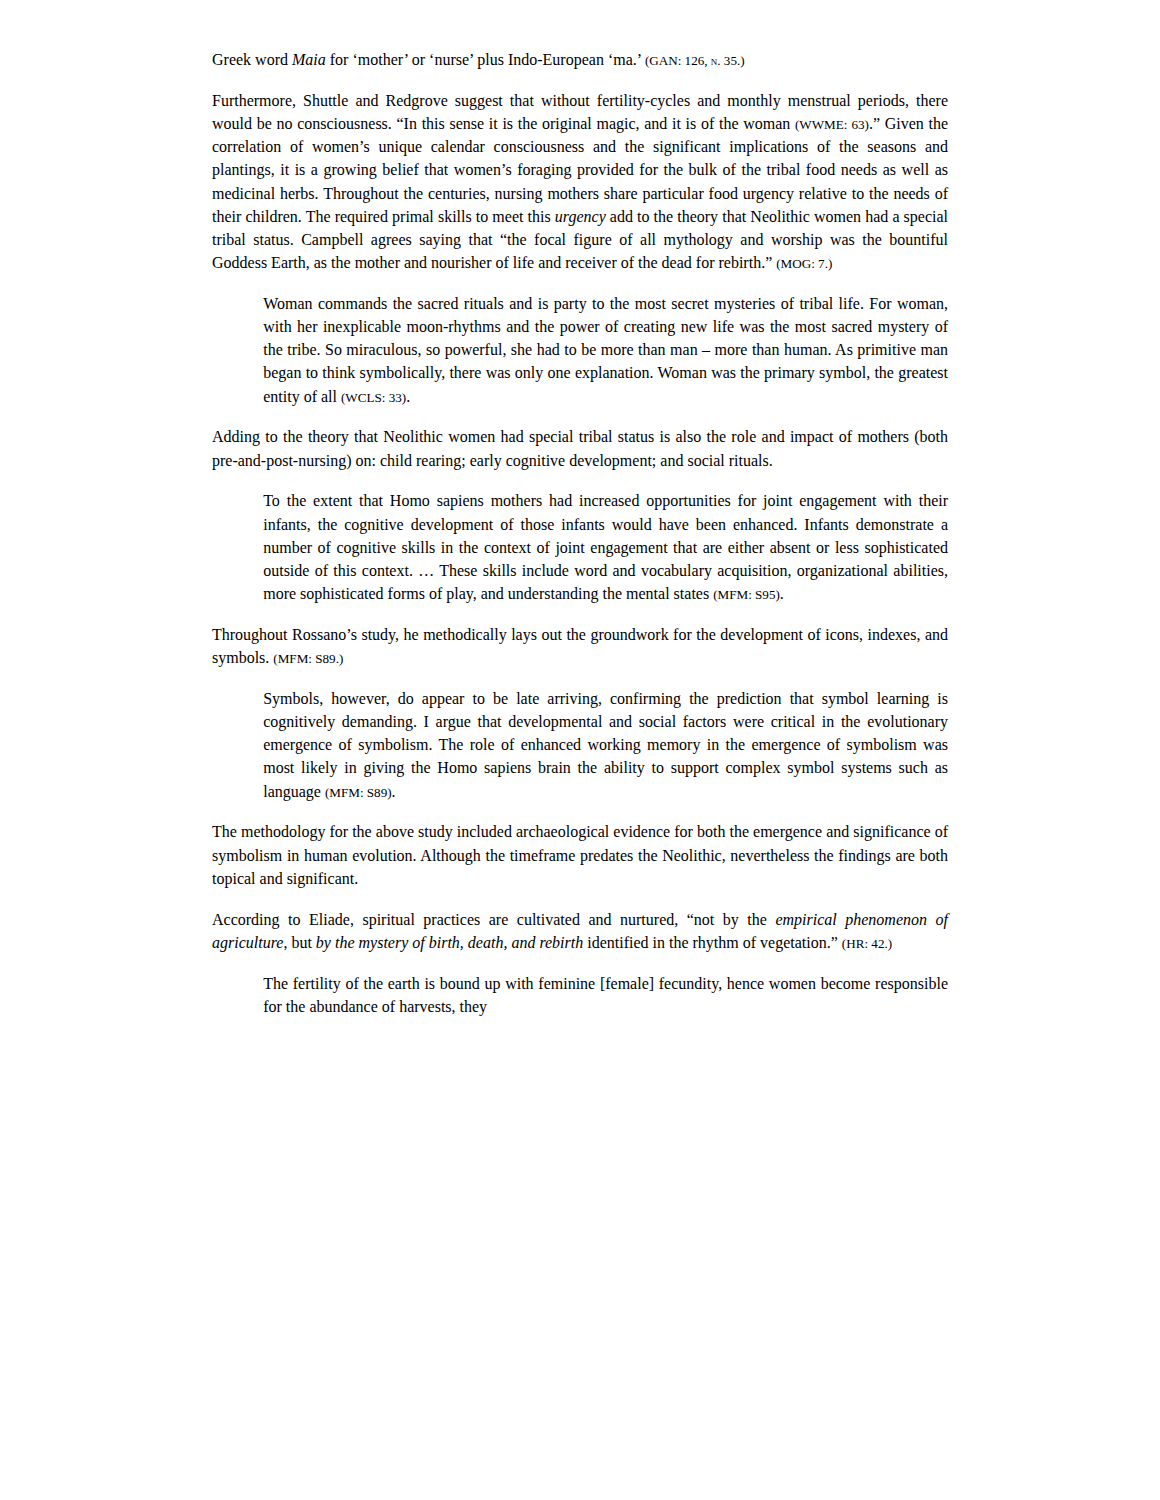Greek word Maia for ‘mother’ or ‘nurse’ plus Indo-European ‘ma.’ (GAN: 126, n. 35.)
Furthermore, Shuttle and Redgrove suggest that without fertility-cycles and monthly menstrual periods, there would be no consciousness. “In this sense it is the original magic, and it is of the woman (WWME: 63).” Given the correlation of women’s unique calendar consciousness and the significant implications of the seasons and plantings, it is a growing belief that women’s foraging provided for the bulk of the tribal food needs as well as medicinal herbs. Throughout the centuries, nursing mothers share particular food urgency relative to the needs of their children. The required primal skills to meet this urgency add to the theory that Neolithic women had a special tribal status. Campbell agrees saying that “the focal figure of all mythology and worship was the bountiful Goddess Earth, as the mother and nourisher of life and receiver of the dead for rebirth.” (MOG: 7.)
Woman commands the sacred rituals and is party to the most secret mysteries of tribal life. For woman, with her inexplicable moon-rhythms and the power of creating new life was the most sacred mystery of the tribe. So miraculous, so powerful, she had to be more than man – more than human. As primitive man began to think symbolically, there was only one explanation. Woman was the primary symbol, the greatest entity of all (WCLS: 33).
Adding to the theory that Neolithic women had special tribal status is also the role and impact of mothers (both pre-and-post-nursing) on: child rearing; early cognitive development; and social rituals.
To the extent that Homo sapiens mothers had increased opportunities for joint engagement with their infants, the cognitive development of those infants would have been enhanced. Infants demonstrate a number of cognitive skills in the context of joint engagement that are either absent or less sophisticated outside of this context. … These skills include word and vocabulary acquisition, organizational abilities, more sophisticated forms of play, and understanding the mental states (MFM: S95).
Throughout Rossano’s study, he methodically lays out the groundwork for the development of icons, indexes, and symbols. (MFM: S89.)
Symbols, however, do appear to be late arriving, confirming the prediction that symbol learning is cognitively demanding. I argue that developmental and social factors were critical in the evolutionary emergence of symbolism. The role of enhanced working memory in the emergence of symbolism was most likely in giving the Homo sapiens brain the ability to support complex symbol systems such as language (MFM: S89).
The methodology for the above study included archaeological evidence for both the emergence and significance of symbolism in human evolution. Although the timeframe predates the Neolithic, nevertheless the findings are both topical and significant.
According to Eliade, spiritual practices are cultivated and nurtured, “not by the empirical phenomenon of agriculture, but by the mystery of birth, death, and rebirth identified in the rhythm of vegetation.” (HR: 42.)
The fertility of the earth is bound up with feminine [female] fecundity, hence women become responsible for the abundance of harvests, they